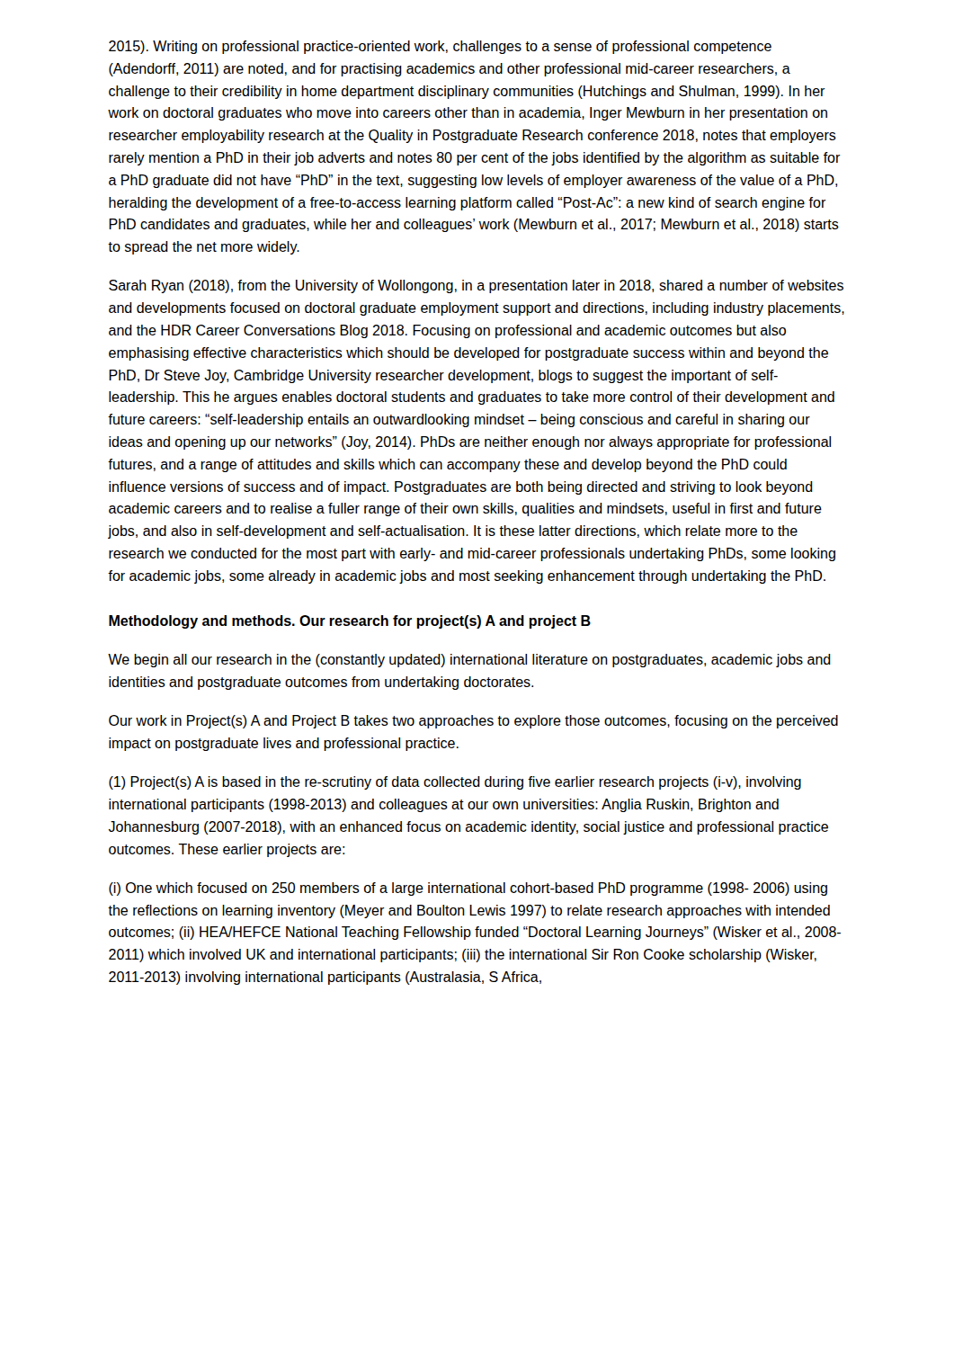2015). Writing on professional practice-oriented work, challenges to a sense of professional competence (Adendorff, 2011) are noted, and for practising academics and other professional mid-career researchers, a challenge to their credibility in home department disciplinary communities (Hutchings and Shulman, 1999). In her work on doctoral graduates who move into careers other than in academia, Inger Mewburn in her presentation on researcher employability research at the Quality in Postgraduate Research conference 2018, notes that employers rarely mention a PhD in their job adverts and notes 80 per cent of the jobs identified by the algorithm as suitable for a PhD graduate did not have “PhD” in the text, suggesting low levels of employer awareness of the value of a PhD, heralding the development of a free-to-access learning platform called “Post-Ac”: a new kind of search engine for PhD candidates and graduates, while her and colleagues’ work (Mewburn et al., 2017; Mewburn et al., 2018) starts to spread the net more widely.
Sarah Ryan (2018), from the University of Wollongong, in a presentation later in 2018, shared a number of websites and developments focused on doctoral graduate employment support and directions, including industry placements, and the HDR Career Conversations Blog 2018. Focusing on professional and academic outcomes but also emphasising effective characteristics which should be developed for postgraduate success within and beyond the PhD, Dr Steve Joy, Cambridge University researcher development, blogs to suggest the important of self-leadership. This he argues enables doctoral students and graduates to take more control of their development and future careers: “self-leadership entails an outwardlooking mindset – being conscious and careful in sharing our ideas and opening up our networks” (Joy, 2014). PhDs are neither enough nor always appropriate for professional futures, and a range of attitudes and skills which can accompany these and develop beyond the PhD could influence versions of success and of impact. Postgraduates are both being directed and striving to look beyond academic careers and to realise a fuller range of their own skills, qualities and mindsets, useful in first and future jobs, and also in self-development and self-actualisation. It is these latter directions, which relate more to the research we conducted for the most part with early- and mid-career professionals undertaking PhDs, some looking for academic jobs, some already in academic jobs and most seeking enhancement through undertaking the PhD.
Methodology and methods. Our research for project(s) A and project B
We begin all our research in the (constantly updated) international literature on postgraduates, academic jobs and identities and postgraduate outcomes from undertaking doctorates.
Our work in Project(s) A and Project B takes two approaches to explore those outcomes, focusing on the perceived impact on postgraduate lives and professional practice.
(1) Project(s) A is based in the re-scrutiny of data collected during five earlier research projects (i-v), involving international participants (1998-2013) and colleagues at our own universities: Anglia Ruskin, Brighton and Johannesburg (2007-2018), with an enhanced focus on academic identity, social justice and professional practice outcomes. These earlier projects are:
(i) One which focused on 250 members of a large international cohort-based PhD programme (1998- 2006) using the reflections on learning inventory (Meyer and Boulton Lewis 1997) to relate research approaches with intended outcomes; (ii) HEA/HEFCE National Teaching Fellowship funded “Doctoral Learning Journeys” (Wisker et al., 2008-2011) which involved UK and international participants; (iii) the international Sir Ron Cooke scholarship (Wisker, 2011-2013) involving international participants (Australasia, S Africa,